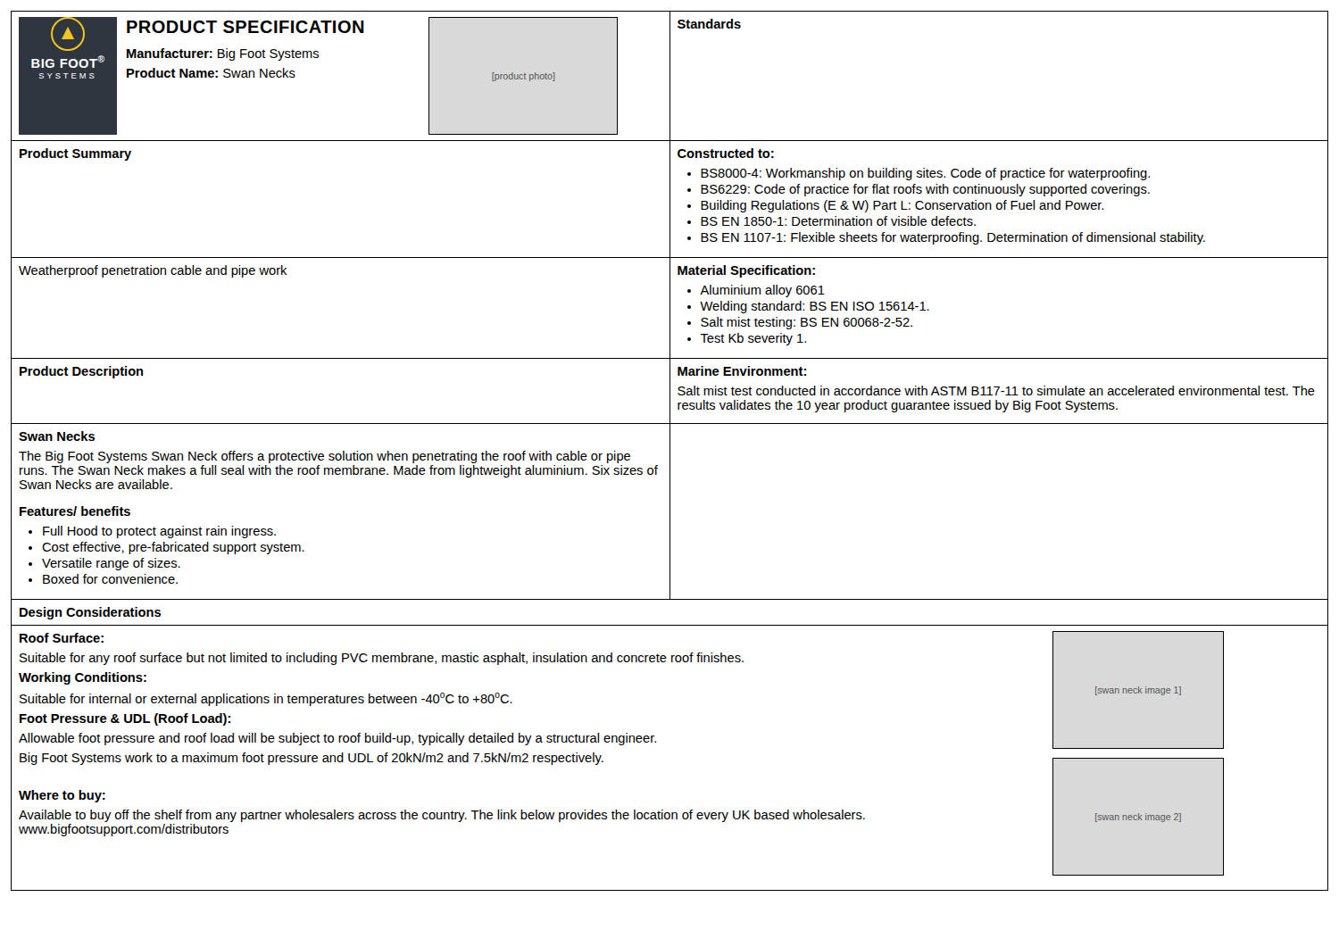| / ▲ BIG FOOT ® SYSTEMS / PRODUCT SPECIFICATION Manufacturer: Big Foot Systems Product Name: Swan Necks / [product photo] / | Standards |
| Product Summary | Constructed to: BS8000-4: Workmanship on building sites. Code of practice for waterproofing. BS6229: Code of practice for flat roofs with continuously supported coverings. Building Regulations (E & W) Part L: Conservation of Fuel and Power. BS EN 1850-1: Determination of visible defects. BS EN 1107-1: Flexible sheets for waterproofing. Determination of dimensional stability. |
| Weatherproof penetration cable and pipe work | Material Specification: Aluminium alloy 6061 Welding standard: BS EN ISO 15614-1. Salt mist testing: BS EN 60068-2-52. Test Kb severity 1. |
| Product Description | Marine Environment: Salt mist test conducted in accordance with ASTM B117-11 to simulate an accelerated environmental test. The results validates the 10 year product guarantee issued by Big Foot Systems. |
| Swan Necks The Big Foot Systems Swan Neck offers a protective solution when penetrating the roof with cable or pipe runs. The Swan Neck makes a full seal with the roof membrane. Made from lightweight aluminium. Six sizes of Swan Necks are available. Features/ benefits Full Hood to protect against rain ingress. Cost effective, pre-fabricated support system. Versatile range of sizes. Boxed for convenience. | |
| Design Considerations |
| / Roof Surface: Suitable for any roof surface but not limited to including PVC membrane, mastic asphalt, insulation and concrete roof finishes. Working Conditions: Suitable for internal or external applications in temperatures between -40 o C to +80 o C. Foot Pressure & UDL (Roof Load): Allowable foot pressure and roof load will be subject to roof build-up, typically detailed by a structural engineer. Big Foot Systems work to a maximum foot pressure and UDL of 20kN/m2 and 7.5kN/m2 respectively. Where to buy: Available to buy off the shelf from any partner wholesalers across the country. The link below provides the location of every UK based wholesalers. www.bigfootsupport.com/distributors / [swan neck image 1] [swan neck image 2] / |